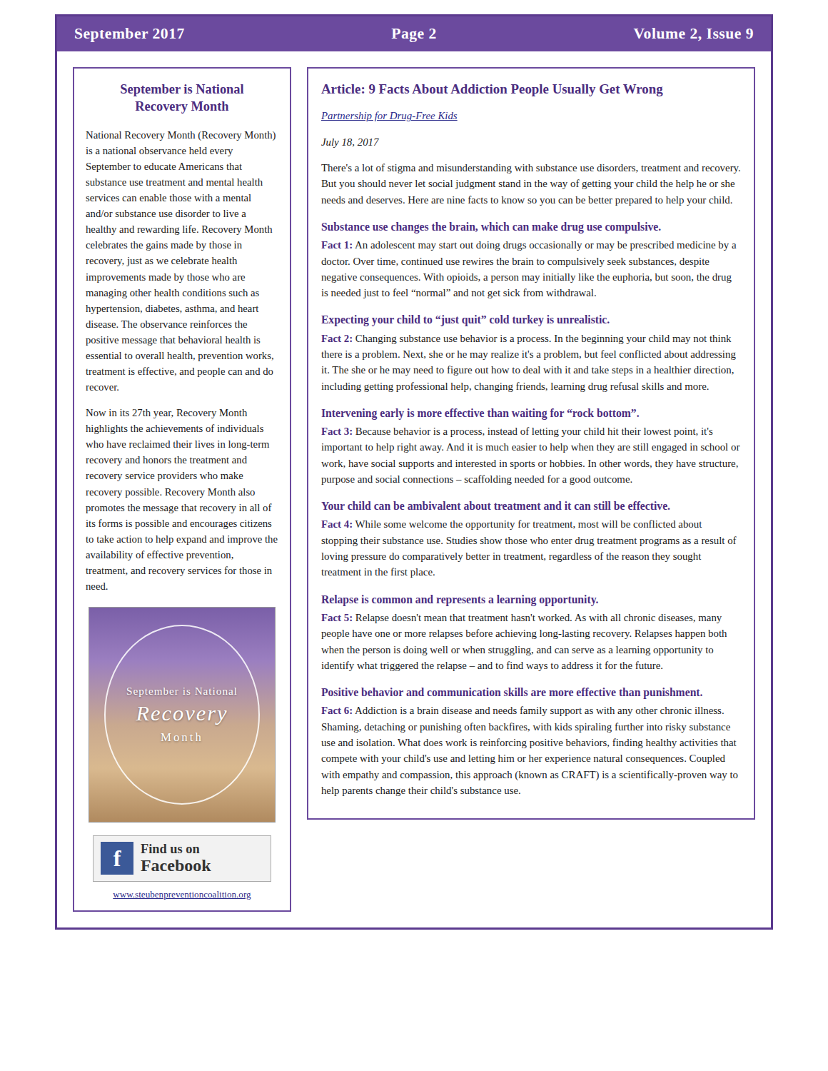September 2017
Page 2
Volume 2, Issue 9
September is National
Recovery Month
National Recovery Month (Recovery Month) is a national observance held every September to educate Americans that substance use treatment and mental health services can enable those with a mental and/or substance use disorder to live a healthy and rewarding life. Recovery Month celebrates the gains made by those in recovery, just as we celebrate health improvements made by those who are managing other health conditions such as hypertension, diabetes, asthma, and heart disease. The observance reinforces the positive message that behavioral health is essential to overall health, prevention works, treatment is effective, and people can and do recover.
Now in its 27th year, Recovery Month highlights the achievements of individuals who have reclaimed their lives in long-term recovery and honors the treatment and recovery service providers who make recovery possible. Recovery Month also promotes the message that recovery in all of its forms is possible and encourages citizens to take action to help expand and improve the availability of effective prevention, treatment, and recovery services for those in need.
September is National
Recovery
Month
f
Find us on
Facebook
www.steubenpreventioncoalition.org
Article: 9 Facts About Addiction People Usually Get Wrong
Partnership for Drug-Free Kids
July 18, 2017
There's a lot of stigma and misunderstanding with substance use disorders, treatment and recovery. But you should never let social judgment stand in the way of getting your child the help he or she needs and deserves. Here are nine facts to know so you can be better prepared to help your child.
Substance use changes the brain, which can make drug use compulsive.
Fact 1: An adolescent may start out doing drugs occasionally or may be prescribed medicine by a doctor. Over time, continued use rewires the brain to compulsively seek substances, despite negative consequences. With opioids, a person may initially like the euphoria, but soon, the drug is needed just to feel “normal” and not get sick from withdrawal.
Expecting your child to “just quit” cold turkey is unrealistic.
Fact 2: Changing substance use behavior is a process. In the beginning your child may not think there is a problem. Next, she or he may realize it's a problem, but feel conflicted about addressing it. The she or he may need to figure out how to deal with it and take steps in a healthier direction, including getting professional help, changing friends, learning drug refusal skills and more.
Intervening early is more effective than waiting for “rock bottom”.
Fact 3: Because behavior is a process, instead of letting your child hit their lowest point, it's important to help right away. And it is much easier to help when they are still engaged in school or work, have social supports and interested in sports or hobbies. In other words, they have structure, purpose and social connections – scaffolding needed for a good outcome.
Your child can be ambivalent about treatment and it can still be effective.
Fact 4: While some welcome the opportunity for treatment, most will be conflicted about stopping their substance use. Studies show those who enter drug treatment programs as a result of loving pressure do comparatively better in treatment, regardless of the reason they sought treatment in the first place.
Relapse is common and represents a learning opportunity.
Fact 5: Relapse doesn't mean that treatment hasn't worked. As with all chronic diseases, many people have one or more relapses before achieving long-lasting recovery. Relapses happen both when the person is doing well or when struggling, and can serve as a learning opportunity to identify what triggered the relapse – and to find ways to address it for the future.
Positive behavior and communication skills are more effective than punishment.
Fact 6: Addiction is a brain disease and needs family support as with any other chronic illness. Shaming, detaching or punishing often backfires, with kids spiraling further into risky substance use and isolation. What does work is reinforcing positive behaviors, finding healthy activities that compete with your child's use and letting him or her experience natural consequences. Coupled with empathy and compassion, this approach (known as CRAFT) is a scientifically-proven way to help parents change their child's substance use.